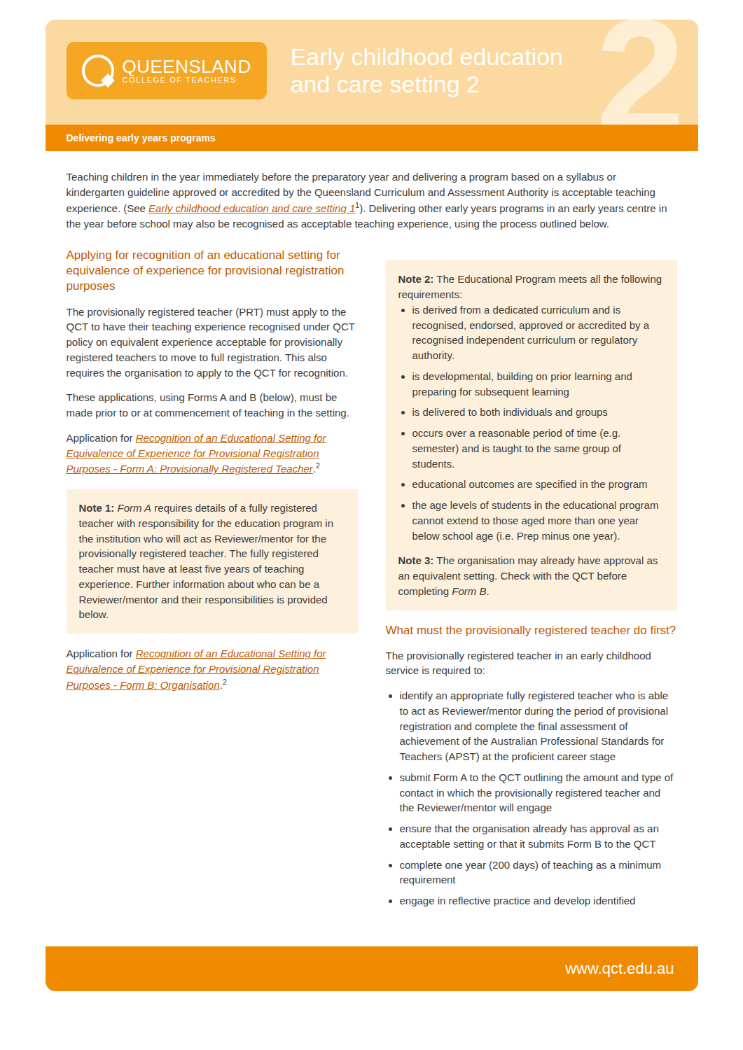2
QUEENSLAND COLLEGE OF TEACHERS
Early childhood education
and care setting 2
Delivering early years programs
Teaching children in the year immediately before the preparatory year and delivering a program based on a syllabus or kindergarten guideline approved or accredited by the Queensland Curriculum and Assessment Authority is acceptable teaching experience. (See Early childhood education and care setting 11). Delivering other early years programs in an early years centre in the year before school may also be recognised as acceptable teaching experience, using the process outlined below.
Applying for recognition of an educational setting for equivalence of experience for provisional registration purposes
The provisionally registered teacher (PRT) must apply to the QCT to have their teaching experience recognised under QCT policy on equivalent experience acceptable for provisionally registered teachers to move to full registration. This also requires the organisation to apply to the QCT for recognition.
These applications, using Forms A and B (below), must be made prior to or at commencement of teaching in the setting.
Application for Recognition of an Educational Setting for Equivalence of Experience for Provisional Registration Purposes - Form A: Provisionally Registered Teacher.2
Note 1: Form A requires details of a fully registered teacher with responsibility for the education program in the institution who will act as Reviewer/mentor for the provisionally registered teacher. The fully registered teacher must have at least five years of teaching experience. Further information about who can be a Reviewer/mentor and their responsibilities is provided below.
Application for Recognition of an Educational Setting for Equivalence of Experience for Provisional Registration Purposes - Form B: Organisation.2
Note 2: The Educational Program meets all the following requirements:
is derived from a dedicated curriculum and is recognised, endorsed, approved or accredited by a recognised independent curriculum or regulatory authority.
is developmental, building on prior learning and preparing for subsequent learning
is delivered to both individuals and groups
occurs over a reasonable period of time (e.g. semester) and is taught to the same group of students.
educational outcomes are specified in the program
the age levels of students in the educational program cannot extend to those aged more than one year below school age (i.e. Prep minus one year).
Note 3: The organisation may already have approval as an equivalent setting. Check with the QCT before completing Form B.
What must the provisionally registered teacher do first?
The provisionally registered teacher in an early childhood service is required to:
identify an appropriate fully registered teacher who is able to act as Reviewer/mentor during the period of provisional registration and complete the final assessment of achievement of the Australian Professional Standards for Teachers (APST) at the proficient career stage
submit Form A to the QCT outlining the amount and type of contact in which the provisionally registered teacher and the Reviewer/mentor will engage
ensure that the organisation already has approval as an acceptable setting or that it submits Form B to the QCT
complete one year (200 days) of teaching as a minimum requirement
engage in reflective practice and develop identified
www.qct.edu.au